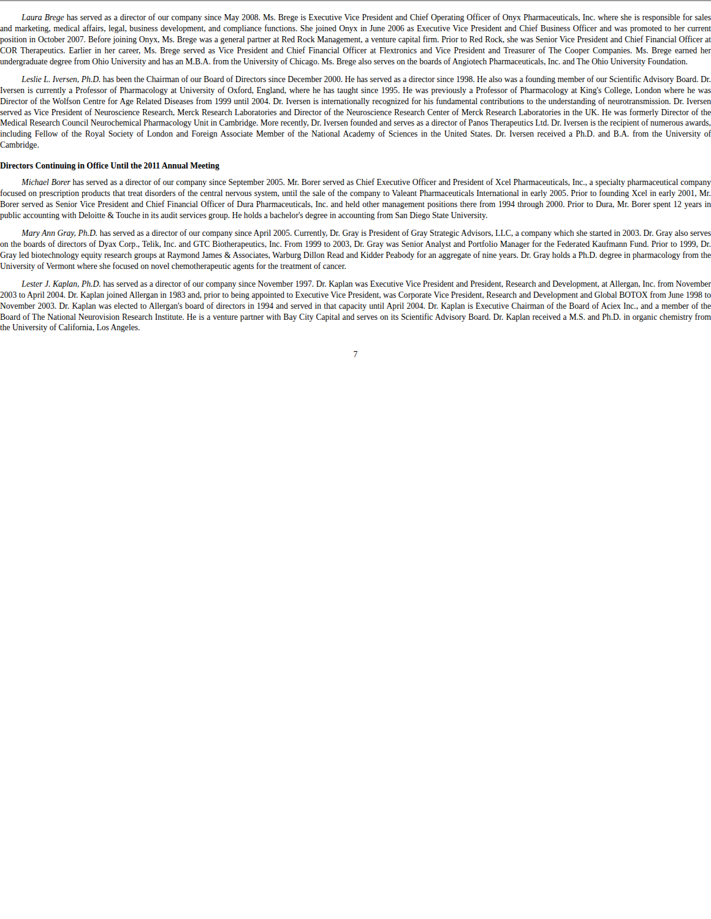Laura Brege has served as a director of our company since May 2008. Ms. Brege is Executive Vice President and Chief Operating Officer of Onyx Pharmaceuticals, Inc. where she is responsible for sales and marketing, medical affairs, legal, business development, and compliance functions. She joined Onyx in June 2006 as Executive Vice President and Chief Business Officer and was promoted to her current position in October 2007. Before joining Onyx, Ms. Brege was a general partner at Red Rock Management, a venture capital firm. Prior to Red Rock, she was Senior Vice President and Chief Financial Officer at COR Therapeutics. Earlier in her career, Ms. Brege served as Vice President and Chief Financial Officer at Flextronics and Vice President and Treasurer of The Cooper Companies. Ms. Brege earned her undergraduate degree from Ohio University and has an M.B.A. from the University of Chicago. Ms. Brege also serves on the boards of Angiotech Pharmaceuticals, Inc. and The Ohio University Foundation.
Leslie L. Iversen, Ph.D. has been the Chairman of our Board of Directors since December 2000. He has served as a director since 1998. He also was a founding member of our Scientific Advisory Board. Dr. Iversen is currently a Professor of Pharmacology at University of Oxford, England, where he has taught since 1995. He was previously a Professor of Pharmacology at King's College, London where he was Director of the Wolfson Centre for Age Related Diseases from 1999 until 2004. Dr. Iversen is internationally recognized for his fundamental contributions to the understanding of neurotransmission. Dr. Iversen served as Vice President of Neuroscience Research, Merck Research Laboratories and Director of the Neuroscience Research Center of Merck Research Laboratories in the UK. He was formerly Director of the Medical Research Council Neurochemical Pharmacology Unit in Cambridge. More recently, Dr. Iversen founded and serves as a director of Panos Therapeutics Ltd. Dr. Iversen is the recipient of numerous awards, including Fellow of the Royal Society of London and Foreign Associate Member of the National Academy of Sciences in the United States. Dr. Iversen received a Ph.D. and B.A. from the University of Cambridge.
Directors Continuing in Office Until the 2011 Annual Meeting
Michael Borer has served as a director of our company since September 2005. Mr. Borer served as Chief Executive Officer and President of Xcel Pharmaceuticals, Inc., a specialty pharmaceutical company focused on prescription products that treat disorders of the central nervous system, until the sale of the company to Valeant Pharmaceuticals International in early 2005. Prior to founding Xcel in early 2001, Mr. Borer served as Senior Vice President and Chief Financial Officer of Dura Pharmaceuticals, Inc. and held other management positions there from 1994 through 2000. Prior to Dura, Mr. Borer spent 12 years in public accounting with Deloitte & Touche in its audit services group. He holds a bachelor's degree in accounting from San Diego State University.
Mary Ann Gray, Ph.D. has served as a director of our company since April 2005. Currently, Dr. Gray is President of Gray Strategic Advisors, LLC, a company which she started in 2003. Dr. Gray also serves on the boards of directors of Dyax Corp., Telik, Inc. and GTC Biotherapeutics, Inc. From 1999 to 2003, Dr. Gray was Senior Analyst and Portfolio Manager for the Federated Kaufmann Fund. Prior to 1999, Dr. Gray led biotechnology equity research groups at Raymond James & Associates, Warburg Dillon Read and Kidder Peabody for an aggregate of nine years. Dr. Gray holds a Ph.D. degree in pharmacology from the University of Vermont where she focused on novel chemotherapeutic agents for the treatment of cancer.
Lester J. Kaplan, Ph.D. has served as a director of our company since November 1997. Dr. Kaplan was Executive Vice President and President, Research and Development, at Allergan, Inc. from November 2003 to April 2004. Dr. Kaplan joined Allergan in 1983 and, prior to being appointed to Executive Vice President, was Corporate Vice President, Research and Development and Global BOTOX from June 1998 to November 2003. Dr. Kaplan was elected to Allergan's board of directors in 1994 and served in that capacity until April 2004. Dr. Kaplan is Executive Chairman of the Board of Aciex Inc., and a member of the Board of The National Neurovision Research Institute. He is a venture partner with Bay City Capital and serves on its Scientific Advisory Board. Dr. Kaplan received a M.S. and Ph.D. in organic chemistry from the University of California, Los Angeles.
7